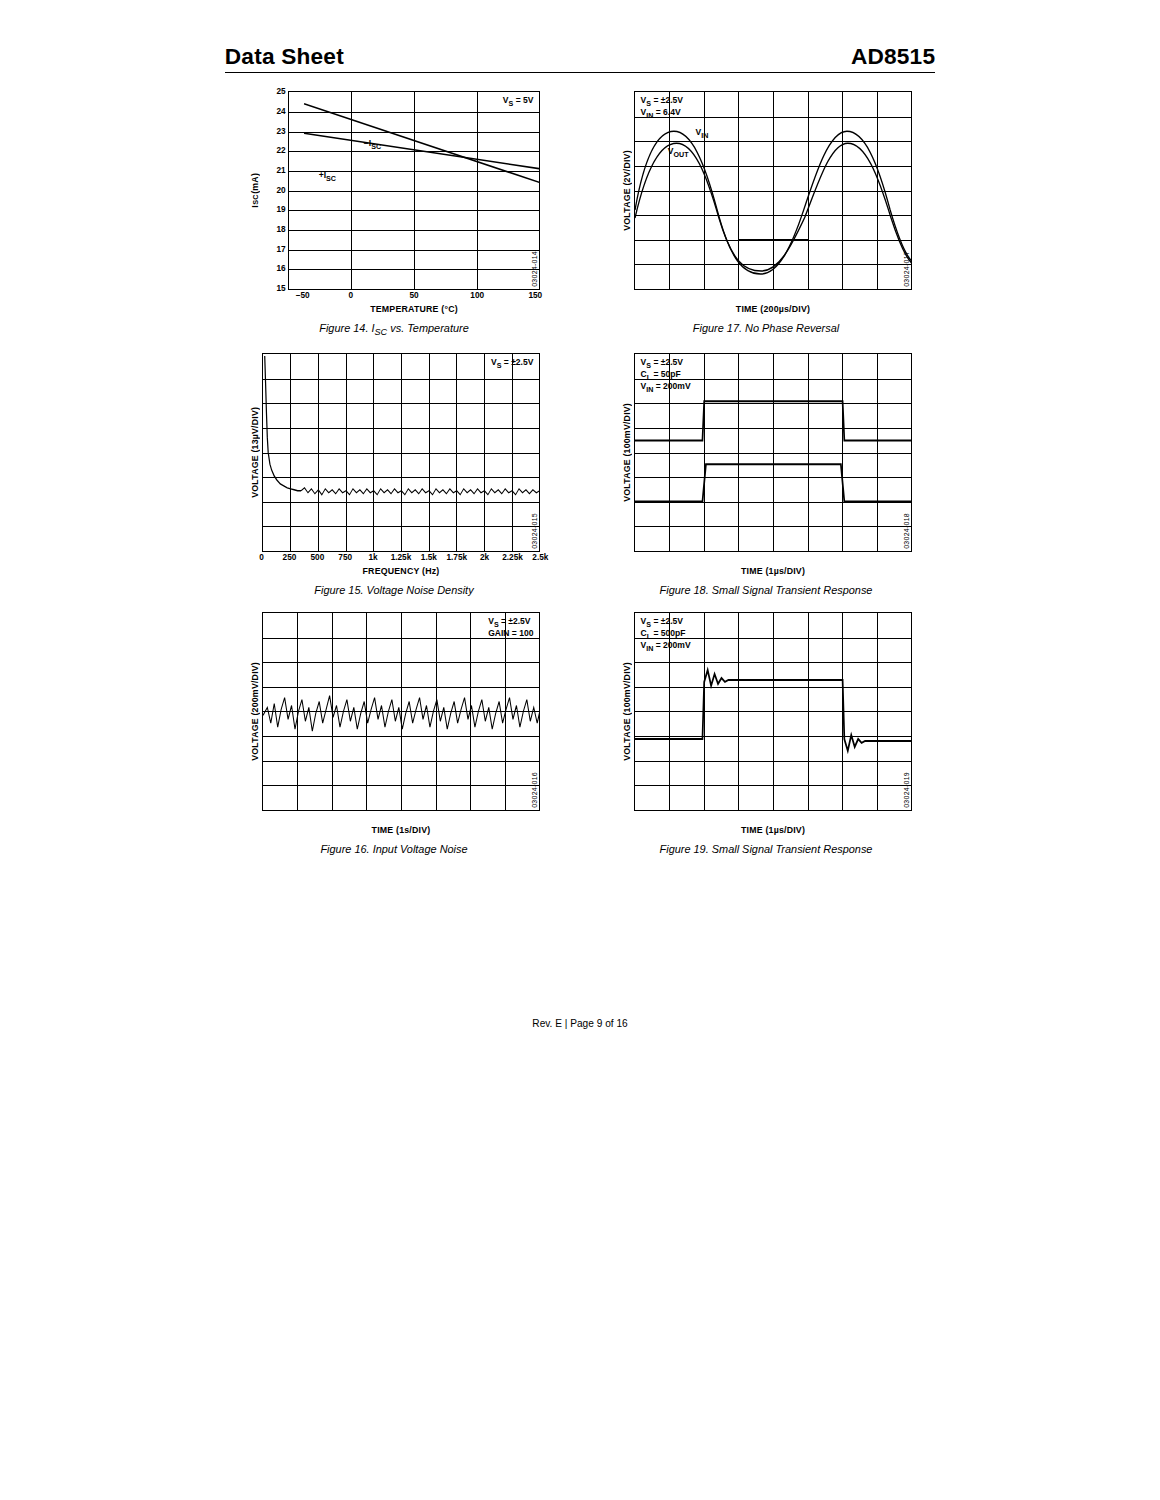Data Sheet
AD8515
ISC (mA)
25 24 23 22 21 20 19 18 17 16 15
VS = 5V
−ISC
+ISC
03024-014
–50 0 50 100 150
TEMPERATURE (°C)
Figure 14. ISC vs. Temperature
VOLTAGE (2V/DIV)
VS = ±2.5V
VIN = 6.4V
VIN
VOUT
03024-017
TIME (200µs/DIV)
Figure 17. No Phase Reversal
VOLTAGE (13µV/DIV)
VS = ±2.5V
03024-015
0 250 500 750 1k 1.25k 1.5k 1.75k 2k 2.25k 2.5k
FREQUENCY (Hz)
Figure 15. Voltage Noise Density
VOLTAGE (100mV/DIV)
VS = ±2.5V
CL = 50pF
VIN = 200mV
03024-018
TIME (1µs/DIV)
Figure 18. Small Signal Transient Response
VOLTAGE (200mV/DIV)
VS = ±2.5V
GAIN = 100
03024-016
TIME (1s/DIV)
Figure 16. Input Voltage Noise
VOLTAGE (100mV/DIV)
VS = ±2.5V
CL = 500pF
VIN = 200mV
03024-019
TIME (1µs/DIV)
Figure 19. Small Signal Transient Response
Rev. E | Page 9 of 16